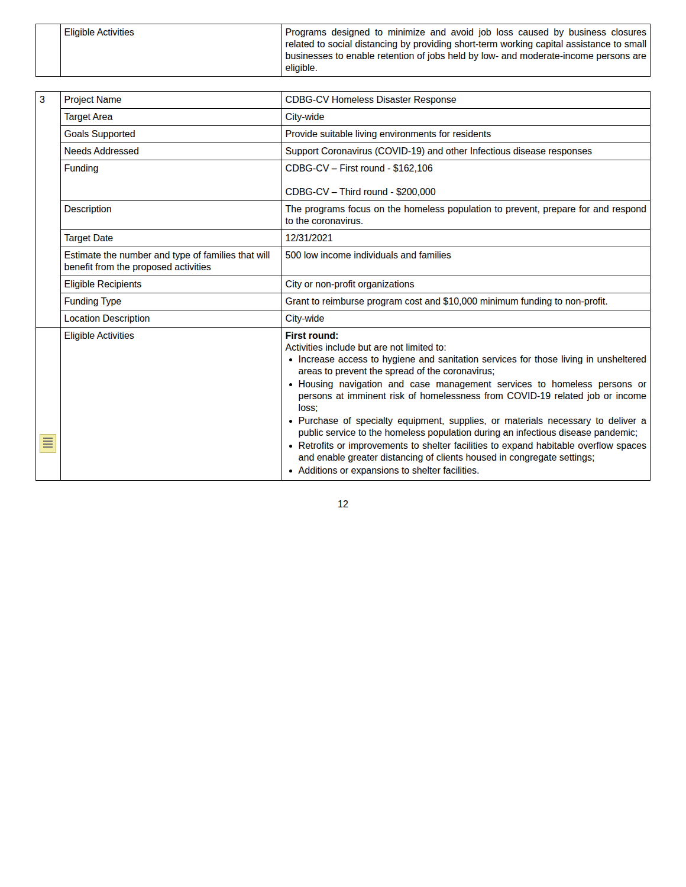| | Eligible Activities | Programs designed to minimize and avoid job loss caused by business closures related to social distancing by providing short-term working capital assistance to small businesses to enable retention of jobs held by low- and moderate-income persons are eligible. |
| 3 | Project Name | CDBG-CV Homeless Disaster Response |
| Target Area | City-wide |
| Goals Supported | Provide suitable living environments for residents |
| Needs Addressed | Support Coronavirus (COVID-19) and other Infectious disease responses |
| Funding | CDBG-CV – First round - $162,106 CDBG-CV – Third round - $200,000 |
| Description | The programs focus on the homeless population to prevent, prepare for and respond to the coronavirus. |
| Target Date | 12/31/2021 |
| Estimate the number and type of families that will benefit from the proposed activities | 500 low income individuals and families |
| Eligible Recipients | City or non-profit organizations |
| Funding Type | Grant to reimburse program cost and $10,000 minimum funding to non-profit. |
| Location Description | City-wide |
| | Eligible Activities | First round: Activities include but are not limited to: Increase access to hygiene and sanitation services for those living in unsheltered areas to prevent the spread of the coronavirus; Housing navigation and case management services to homeless persons or persons at imminent risk of homelessness from COVID-19 related job or income loss; Purchase of specialty equipment, supplies, or materials necessary to deliver a public service to the homeless population during an infectious disease pandemic; Retrofits or improvements to shelter facilities to expand habitable overflow spaces and enable greater distancing of clients housed in congregate settings; Additions or expansions to shelter facilities. |
12